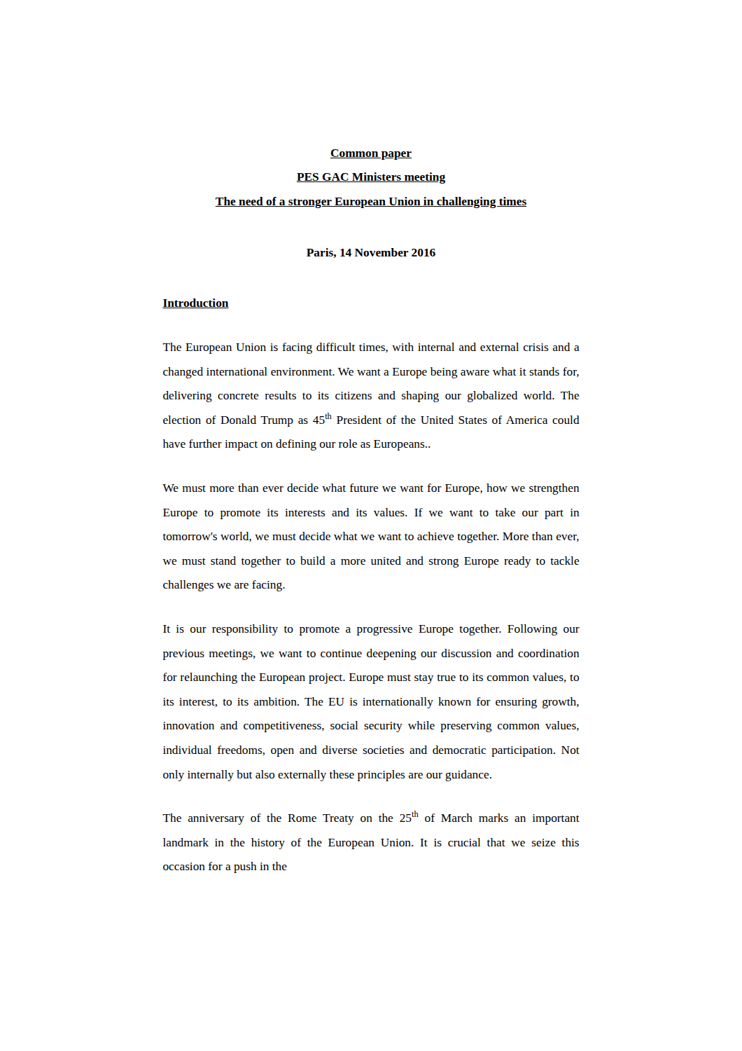Common paper
PES GAC Ministers meeting
The need of a stronger European Union in challenging times
Paris, 14 November 2016
Introduction
The European Union is facing difficult times, with internal and external crisis and a changed international environment. We want a Europe being aware what it stands for, delivering concrete results to its citizens and shaping our globalized world. The election of Donald Trump as 45th President of the United States of America could have further impact on defining our role as Europeans..
We must more than ever decide what future we want for Europe, how we strengthen Europe to promote its interests and its values. If we want to take our part in tomorrow's world, we must decide what we want to achieve together. More than ever, we must stand together to build a more united and strong Europe ready to tackle challenges we are facing.
It is our responsibility to promote a progressive Europe together. Following our previous meetings, we want to continue deepening our discussion and coordination for relaunching the European project. Europe must stay true to its common values, to its interest, to its ambition. The EU is internationally known for ensuring growth, innovation and competitiveness, social security while preserving common values, individual freedoms, open and diverse societies and democratic participation. Not only internally but also externally these principles are our guidance.
The anniversary of the Rome Treaty on the 25th of March marks an important landmark in the history of the European Union. It is crucial that we seize this occasion for a push in the